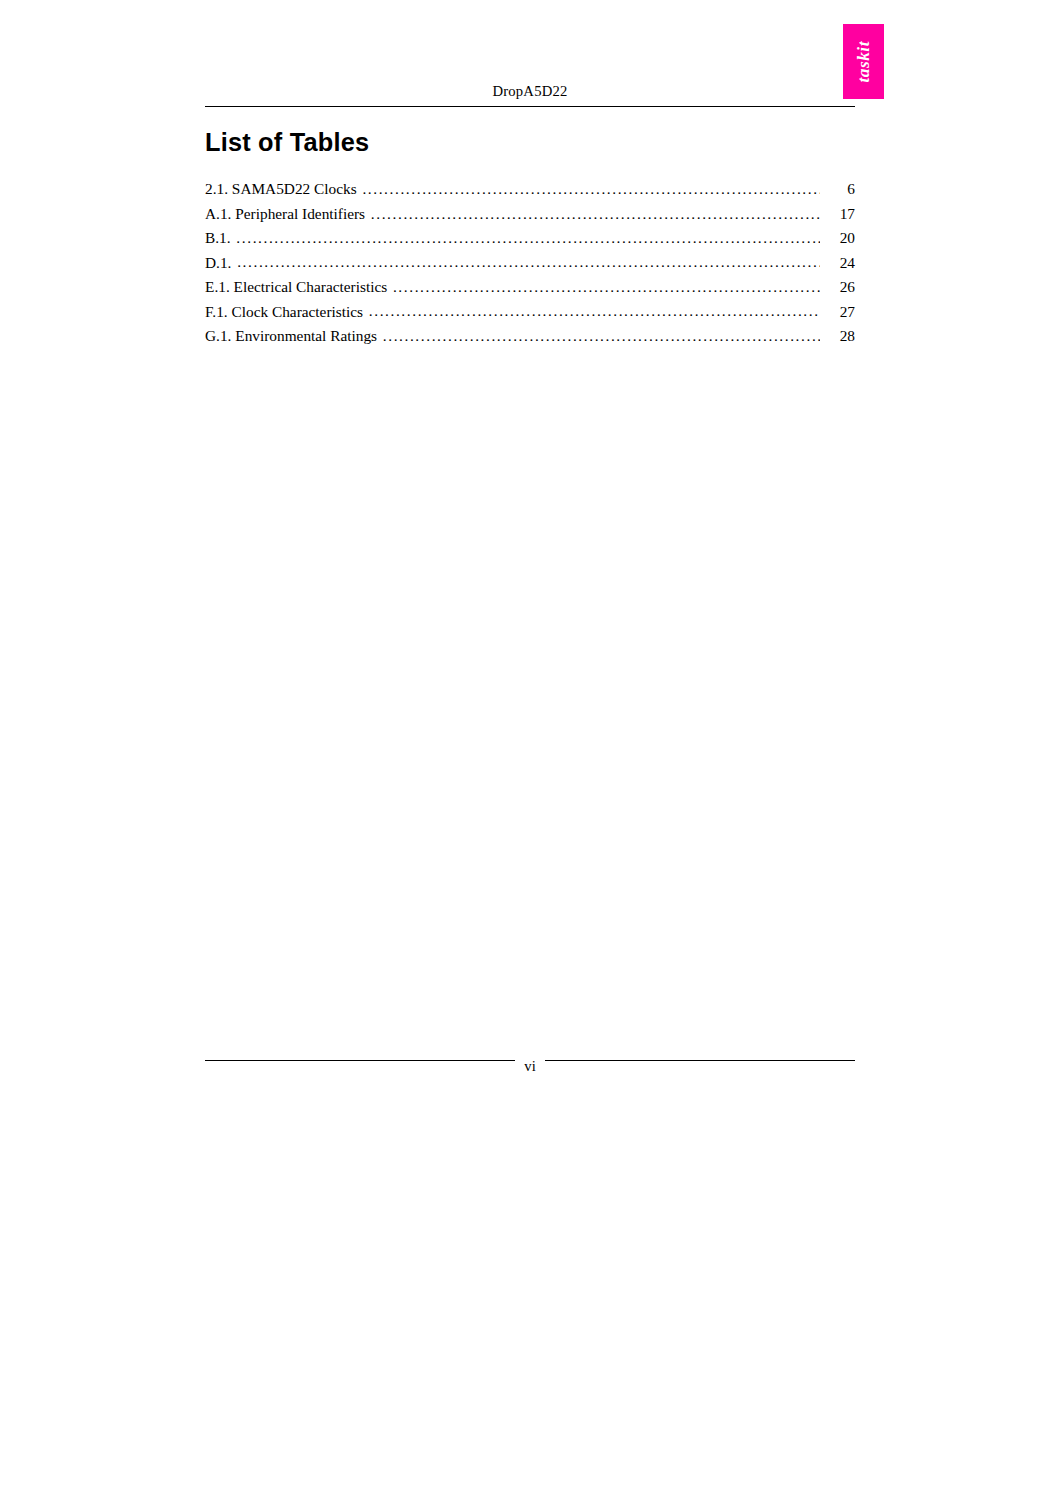taskit
DropA5D22
List of Tables
2.1. SAMA5D22 Clocks ........................................................................................................................... 6
A.1. Peripheral Identifiers ....................................................................................................................... 17
B.1. ............................................................................................................................................. 20
D.1. ............................................................................................................................................. 24
E.1. Electrical Characteristics ................................................................................................................. 26
F.1. Clock Characteristics ....................................................................................................................... 27
G.1. Environmental Ratings .................................................................................................................... 28
vi